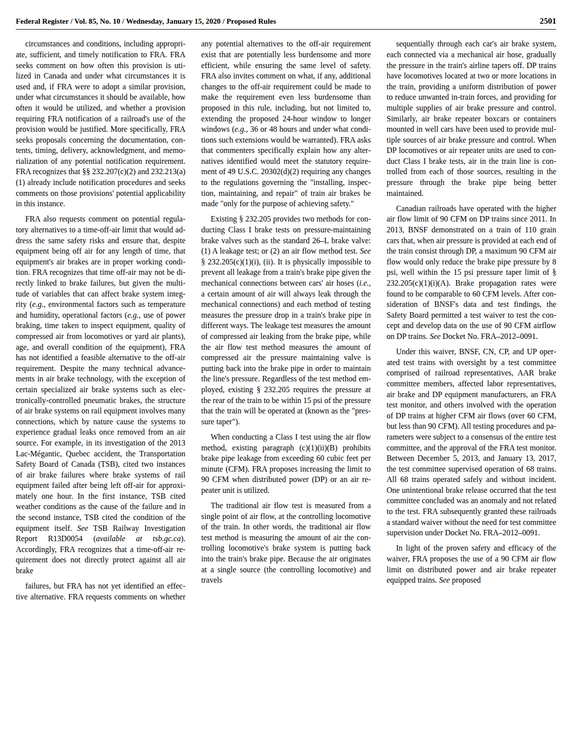Federal Register / Vol. 85, No. 10 / Wednesday, January 15, 2020 / Proposed Rules
2501
circumstances and conditions, including appropriate, sufficient, and timely notification to FRA. FRA seeks comment on how often this provision is utilized in Canada and under what circumstances it is used and, if FRA were to adopt a similar provision, under what circumstances it should be available, how often it would be utilized, and whether a provision requiring FRA notification of a railroad's use of the provision would be justified. More specifically, FRA seeks proposals concerning the documentation, contents, timing, delivery, acknowledgment, and memorialization of any potential notification requirement. FRA recognizes that §§ 232.207(c)(2) and 232.213(a)(1) already include notification procedures and seeks comments on those provisions' potential applicability in this instance.
FRA also requests comment on potential regulatory alternatives to a time-off-air limit that would address the same safety risks and ensure that, despite equipment being off air for any length of time, that equipment's air brakes are in proper working condition. FRA recognizes that time off-air may not be directly linked to brake failures, but given the multitude of variables that can affect brake system integrity (e.g., environmental factors such as temperature and humidity, operational factors (e.g., use of power braking, time taken to inspect equipment, quality of compressed air from locomotives or yard air plants), age, and overall condition of the equipment), FRA has not identified a feasible alternative to the off-air requirement. Despite the many technical advancements in air brake technology, with the exception of certain specialized air brake systems such as electronically-controlled pneumatic brakes, the structure of air brake systems on rail equipment involves many connections, which by nature cause the systems to experience gradual leaks once removed from an air source. For example, in its investigation of the 2013 Lac-Mégantic, Quebec accident, the Transportation Safety Board of Canada (TSB), cited two instances of air brake failures where brake systems of rail equipment failed after being left off-air for approximately one hour. In the first instance, TSB cited weather conditions as the cause of the failure and in the second instance, TSB cited the condition of the equipment itself. See TSB Railway Investigation Report R13D0054 (available at tsb.gc.ca). Accordingly, FRA recognizes that a time-off-air requirement does not directly protect against all air brake
failures, but FRA has not yet identified an effective alternative. FRA requests comments on whether any potential alternatives to the off-air requirement exist that are potentially less burdensome and more efficient, while ensuring the same level of safety. FRA also invites comment on what, if any, additional changes to the off-air requirement could be made to make the requirement even less burdensome than proposed in this rule, including, but not limited to, extending the proposed 24-hour window to longer windows (e.g., 36 or 48 hours and under what conditions such extensions would be warranted). FRA asks that commenters specifically explain how any alternatives identified would meet the statutory requirement of 49 U.S.C. 20302(d)(2) requiring any changes to the regulations governing the "installing, inspection, maintaining, and repair" of train air brakes be made "only for the purpose of achieving safety."
Existing § 232.205 provides two methods for conducting Class I brake tests on pressure-maintaining brake valves such as the standard 26–L brake valve: (1) A leakage test; or (2) an air flow method test. See § 232.205(c)(1)(i), (ii). It is physically impossible to prevent all leakage from a train's brake pipe given the mechanical connections between cars' air hoses (i.e., a certain amount of air will always leak through the mechanical connections) and each method of testing measures the pressure drop in a train's brake pipe in different ways. The leakage test measures the amount of compressed air leaking from the brake pipe, while the air flow test method measures the amount of compressed air the pressure maintaining valve is putting back into the brake pipe in order to maintain the line's pressure. Regardless of the test method employed, existing § 232.205 requires the pressure at the rear of the train to be within 15 psi of the pressure that the train will be operated at (known as the "pressure taper").
When conducting a Class I test using the air flow method, existing paragraph (c)(1)(ii)(B) prohibits brake pipe leakage from exceeding 60 cubic feet per minute (CFM). FRA proposes increasing the limit to 90 CFM when distributed power (DP) or an air repeater unit is utilized.
The traditional air flow test is measured from a single point of air flow, at the controlling locomotive of the train. In other words, the traditional air flow test method is measuring the amount of air the controlling locomotive's brake system is putting back into the train's brake pipe. Because the air originates at a single source (the controlling locomotive) and travels
sequentially through each car's air brake system, each connected via a mechanical air hose, gradually the pressure in the train's airline tapers off. DP trains have locomotives located at two or more locations in the train, providing a uniform distribution of power to reduce unwanted in-train forces, and providing for multiple supplies of air brake pressure and control. Similarly, air brake repeater boxcars or containers mounted in well cars have been used to provide multiple sources of air brake pressure and control. When DP locomotives or air repeater units are used to conduct Class I brake tests, air in the train line is controlled from each of those sources, resulting in the pressure through the brake pipe being better maintained.
Canadian railroads have operated with the higher air flow limit of 90 CFM on DP trains since 2011. In 2013, BNSF demonstrated on a train of 110 grain cars that, when air pressure is provided at each end of the train consist through DP, a maximum 90 CFM air flow would only reduce the brake pipe pressure by 8 psi, well within the 15 psi pressure taper limit of § 232.205(c)(1)(i)(A). Brake propagation rates were found to be comparable to 60 CFM levels. After consideration of BNSF's data and test findings, the Safety Board permitted a test waiver to test the concept and develop data on the use of 90 CFM airflow on DP trains. See Docket No. FRA–2012–0091.
Under this waiver, BNSF, CN, CP, and UP operated test trains with oversight by a test committee comprised of railroad representatives, AAR brake committee members, affected labor representatives, air brake and DP equipment manufacturers, an FRA test monitor, and others involved with the operation of DP trains at higher CFM air flows (over 60 CFM, but less than 90 CFM). All testing procedures and parameters were subject to a consensus of the entire test committee, and the approval of the FRA test monitor. Between December 5, 2013, and January 13, 2017, the test committee supervised operation of 68 trains. All 68 trains operated safely and without incident. One unintentional brake release occurred that the test committee concluded was an anomaly and not related to the test. FRA subsequently granted these railroads a standard waiver without the need for test committee supervision under Docket No. FRA–2012–0091.
In light of the proven safety and efficacy of the waiver, FRA proposes the use of a 90 CFM air flow limit on distributed power and air brake repeater equipped trains. See proposed